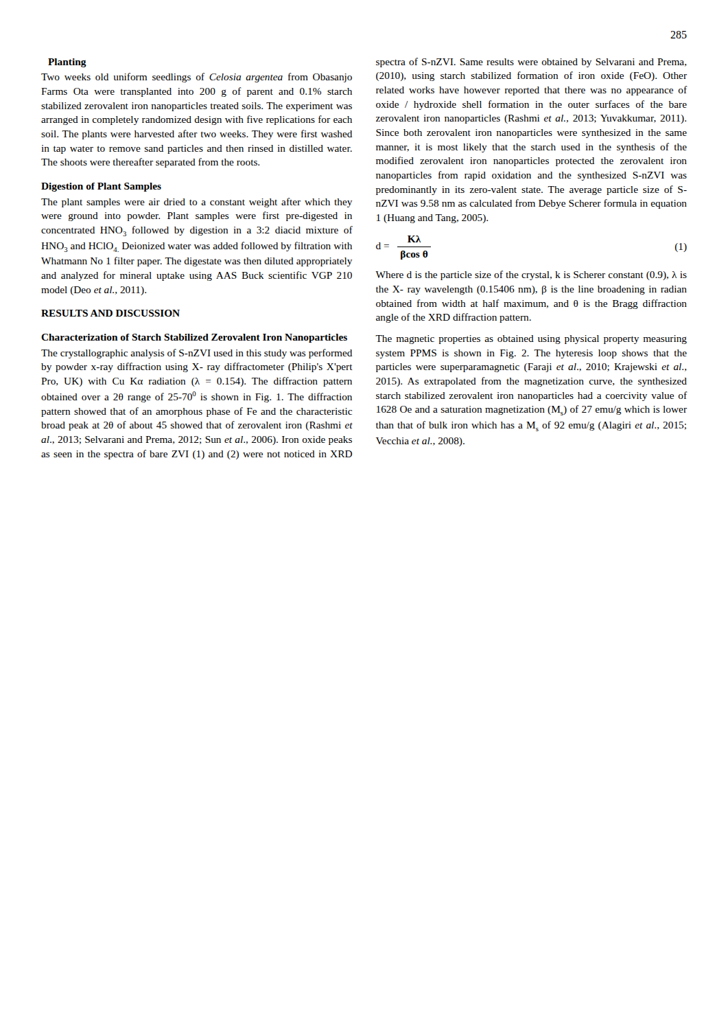285
Planting
Two weeks old uniform seedlings of Celosia argentea from Obasanjo Farms Ota were transplanted into 200 g of parent and 0.1% starch stabilized zerovalent iron nanoparticles treated soils. The experiment was arranged in completely randomized design with five replications for each soil. The plants were harvested after two weeks. They were first washed in tap water to remove sand particles and then rinsed in distilled water. The shoots were thereafter separated from the roots.
Digestion of Plant Samples
The plant samples were air dried to a constant weight after which they were ground into powder. Plant samples were first pre-digested in concentrated HNO3 followed by digestion in a 3:2 diacid mixture of HNO3 and HClO4. Deionized water was added followed by filtration with Whatmann No 1 filter paper. The digestate was then diluted appropriately and analyzed for mineral uptake using AAS Buck scientific VGP 210 model (Deo et al., 2011).
RESULTS AND DISCUSSION
Characterization of Starch Stabilized Zerovalent Iron Nanoparticles
The crystallographic analysis of S-nZVI used in this study was performed by powder x-ray diffraction using X- ray diffractometer (Philip's X'pert Pro, UK) with Cu Kα radiation (λ = 0.154). The diffraction pattern obtained over a 2θ range of 25-700 is shown in Fig. 1. The diffraction pattern showed that of an amorphous phase of Fe and the characteristic broad peak at 2θ of about 45 showed that of zerovalent iron (Rashmi et al., 2013; Selvarani and Prema, 2012; Sun et al., 2006). Iron oxide peaks as seen in the spectra of bare ZVI (1) and (2) were not noticed in XRD spectra of S-nZVI. Same results were obtained by Selvarani and Prema, (2010), using starch stabilized formation of iron oxide (FeO). Other related works have however reported that there was no appearance of oxide / hydroxide shell formation in the outer surfaces of the bare zerovalent iron nanoparticles (Rashmi et al., 2013; Yuvakkumar, 2011). Since both zerovalent iron nanoparticles were synthesized in the same manner, it is most likely that the starch used in the synthesis of the modified zerovalent iron nanoparticles protected the zerovalent iron nanoparticles from rapid oxidation and the synthesized S-nZVI was predominantly in its zero-valent state. The average particle size of S-nZVI was 9.58 nm as calculated from Debye Scherer formula in equation 1 (Huang and Tang, 2005).
d = Kλ βcos θ (1)
Where d is the particle size of the crystal, k is Scherer constant (0.9), λ is the X- ray wavelength (0.15406 nm), β is the line broadening in radian obtained from width at half maximum, and θ is the Bragg diffraction angle of the XRD diffraction pattern.
The magnetic properties as obtained using physical property measuring system PPMS is shown in Fig. 2. The hyteresis loop shows that the particles were superparamagnetic (Faraji et al., 2010; Krajewski et al., 2015). As extrapolated from the magnetization curve, the synthesized starch stabilized zerovalent iron nanoparticles had a coercivity value of 1628 Oe and a saturation magnetization (Ms) of 27 emu/g which is lower than that of bulk iron which has a Ms of 92 emu/g (Alagiri et al., 2015; Vecchia et al., 2008).